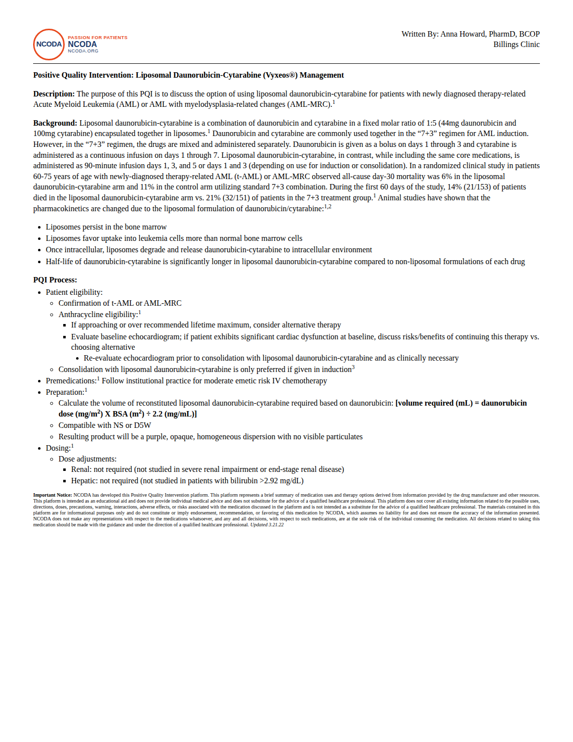NCODA
PASSION FOR PATIENTS
NCODA
NCODA.ORG
Written By: Anna Howard, PharmD, BCOP
Billings Clinic
Positive Quality Intervention: Liposomal Daunorubicin-Cytarabine (Vyxeos®) Management
Description: The purpose of this PQI is to discuss the option of using liposomal daunorubicin-cytarabine for patients with newly diagnosed therapy-related Acute Myeloid Leukemia (AML) or AML with myelodysplasia-related changes (AML-MRC).1
Background: Liposomal daunorubicin-cytarabine is a combination of daunorubicin and cytarabine in a fixed molar ratio of 1:5 (44mg daunorubicin and 100mg cytarabine) encapsulated together in liposomes.1 Daunorubicin and cytarabine are commonly used together in the “7+3” regimen for AML induction. However, in the “7+3” regimen, the drugs are mixed and administered separately. Daunorubicin is given as a bolus on days 1 through 3 and cytarabine is administered as a continuous infusion on days 1 through 7. Liposomal daunorubicin-cytarabine, in contrast, while including the same core medications, is administered as 90-minute infusion days 1, 3, and 5 or days 1 and 3 (depending on use for induction or consolidation). In a randomized clinical study in patients 60-75 years of age with newly-diagnosed therapy-related AML (t-AML) or AML-MRC observed all-cause day-30 mortality was 6% in the liposomal daunorubicin-cytarabine arm and 11% in the control arm utilizing standard 7+3 combination. During the first 60 days of the study, 14% (21/153) of patients died in the liposomal daunorubicin-cytarabine arm vs. 21% (32/151) of patients in the 7+3 treatment group.1 Animal studies have shown that the pharmacokinetics are changed due to the liposomal formulation of daunorubicin/cytarabine:1,2
Liposomes persist in the bone marrow
Liposomes favor uptake into leukemia cells more than normal bone marrow cells
Once intracellular, liposomes degrade and release daunorubicin-cytarabine to intracellular environment
Half-life of daunorubicin-cytarabine is significantly longer in liposomal daunorubicin-cytarabine compared to non-liposomal formulations of each drug
PQI Process:
Patient eligibility:
Confirmation of t-AML or AML-MRC
Anthracycline eligibility:1
If approaching or over recommended lifetime maximum, consider alternative therapy
Evaluate baseline echocardiogram; if patient exhibits significant cardiac dysfunction at baseline, discuss risks/benefits of continuing this therapy vs. choosing alternative
Re-evaluate echocardiogram prior to consolidation with liposomal daunorubicin-cytarabine and as clinically necessary
Consolidation with liposomal daunorubicin-cytarabine is only preferred if given in induction3
Premedications:1 Follow institutional practice for moderate emetic risk IV chemotherapy
Preparation:1
Calculate the volume of reconstituted liposomal daunorubicin-cytarabine required based on daunorubicin: [volume required (mL) = daunorubicin dose (mg/m2) X BSA (m2) ÷ 2.2 (mg/mL)]
Compatible with NS or D5W
Resulting product will be a purple, opaque, homogeneous dispersion with no visible particulates
Dosing:1
Dose adjustments:
Renal: not required (not studied in severe renal impairment or end-stage renal disease)
Hepatic: not required (not studied in patients with bilirubin >2.92 mg/dL)
Important Notice: NCODA has developed this Positive Quality Intervention platform. This platform represents a brief summary of medication uses and therapy options derived from information provided by the drug manufacturer and other resources. This platform is intended as an educational aid and does not provide individual medical advice and does not substitute for the advice of a qualified healthcare professional. This platform does not cover all existing information related to the possible uses, directions, doses, precautions, warning, interactions, adverse effects, or risks associated with the medication discussed in the platform and is not intended as a substitute for the advice of a qualified healthcare professional. The materials contained in this platform are for informational purposes only and do not constitute or imply endorsement, recommendation, or favoring of this medication by NCODA, which assumes no liability for and does not ensure the accuracy of the information presented. NCODA does not make any representations with respect to the medications whatsoever, and any and all decisions, with respect to such medications, are at the sole risk of the individual consuming the medication. All decisions related to taking this medication should be made with the guidance and under the direction of a qualified healthcare professional. Updated 3.21.22